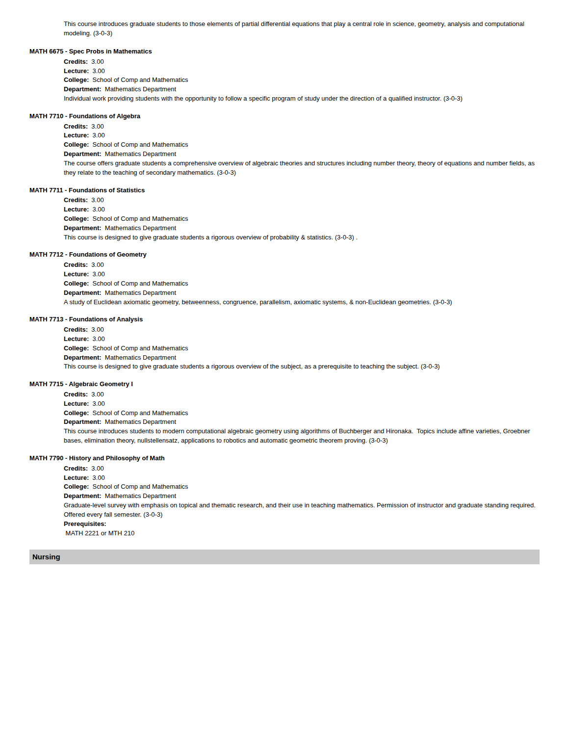This course introduces graduate students to those elements of partial differential equations that play a central role in science, geometry, analysis and computational modeling. (3-0-3)
MATH 6675 - Spec Probs in Mathematics
Credits: 3.00
Lecture: 3.00
College: School of Comp and Mathematics
Department: Mathematics Department
Individual work providing students with the opportunity to follow a specific program of study under the direction of a qualified instructor. (3-0-3)
MATH 7710 - Foundations of Algebra
Credits: 3.00
Lecture: 3.00
College: School of Comp and Mathematics
Department: Mathematics Department
The course offers graduate students a comprehensive overview of algebraic theories and structures including number theory, theory of equations and number fields, as they relate to the teaching of secondary mathematics. (3-0-3)
MATH 7711 - Foundations of Statistics
Credits: 3.00
Lecture: 3.00
College: School of Comp and Mathematics
Department: Mathematics Department
This course is designed to give graduate students a rigorous overview of probability & statistics. (3-0-3) .
MATH 7712 - Foundations of Geometry
Credits: 3.00
Lecture: 3.00
College: School of Comp and Mathematics
Department: Mathematics Department
A study of Euclidean axiomatic geometry, betweenness, congruence, parallelism, axiomatic systems, & non-Euclidean geometries. (3-0-3)
MATH 7713 - Foundations of Analysis
Credits: 3.00
Lecture: 3.00
College: School of Comp and Mathematics
Department: Mathematics Department
This course is designed to give graduate students a rigorous overview of the subject, as a prerequisite to teaching the subject. (3-0-3)
MATH 7715 - Algebraic Geometry I
Credits: 3.00
Lecture: 3.00
College: School of Comp and Mathematics
Department: Mathematics Department
This course introduces students to modern computational algebraic geometry using algorithms of Buchberger and Hironaka. Topics include affine varieties, Groebner bases, elimination theory, nullstellensatz, applications to robotics and automatic geometric theorem proving. (3-0-3)
MATH 7790 - History and Philosophy of Math
Credits: 3.00
Lecture: 3.00
College: School of Comp and Mathematics
Department: Mathematics Department
Graduate-level survey with emphasis on topical and thematic research, and their use in teaching mathematics. Permission of instructor and graduate standing required. Offered every fall semester. (3-0-3)
Prerequisites:
MATH 2221 or MTH 210
Nursing